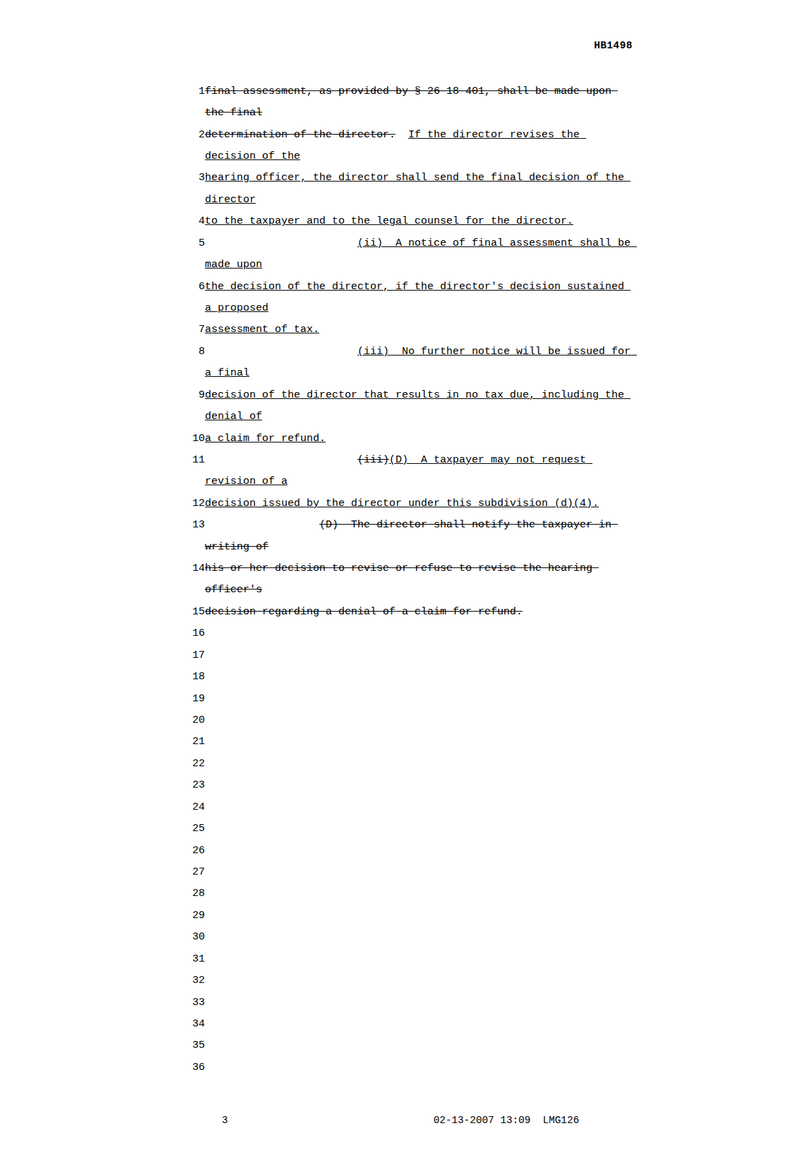HB1498
| 1 | final assessment, as provided by § 26-18-401, shall be made upon the final |
| 2 | determination of the director. If the director revises the decision of the |
| 3 | hearing officer, the director shall send the final decision of the director |
| 4 | to the taxpayer and to the legal counsel for the director. |
| 5 | (ii) A notice of final assessment shall be made upon |
| 6 | the decision of the director, if the director's decision sustained a proposed |
| 7 | assessment of tax. |
| 8 | (iii) No further notice will be issued for a final |
| 9 | decision of the director that results in no tax due, including the denial of |
| 10 | a claim for refund. |
| 11 | (iii) (D) A taxpayer may not request revision of a |
| 12 | decision issued by the director under this subdivision (d)(4). |
| 13 | (D) The director shall notify the taxpayer in writing of |
| 14 | his or her decision to revise or refuse to revise the hearing officer's |
| 15 | decision regarding a denial of a claim for refund. |
| 16 | |
| 17 | |
| 18 | |
| 19 | |
| 20 | |
| 21 | |
| 22 | |
| 23 | |
| 24 | |
| 25 | |
| 26 | |
| 27 | |
| 28 | |
| 29 | |
| 30 | |
| 31 | |
| 32 | |
| 33 | |
| 34 | |
| 35 | |
| 36 | |
3 02-13-2007 13:09 LMG126